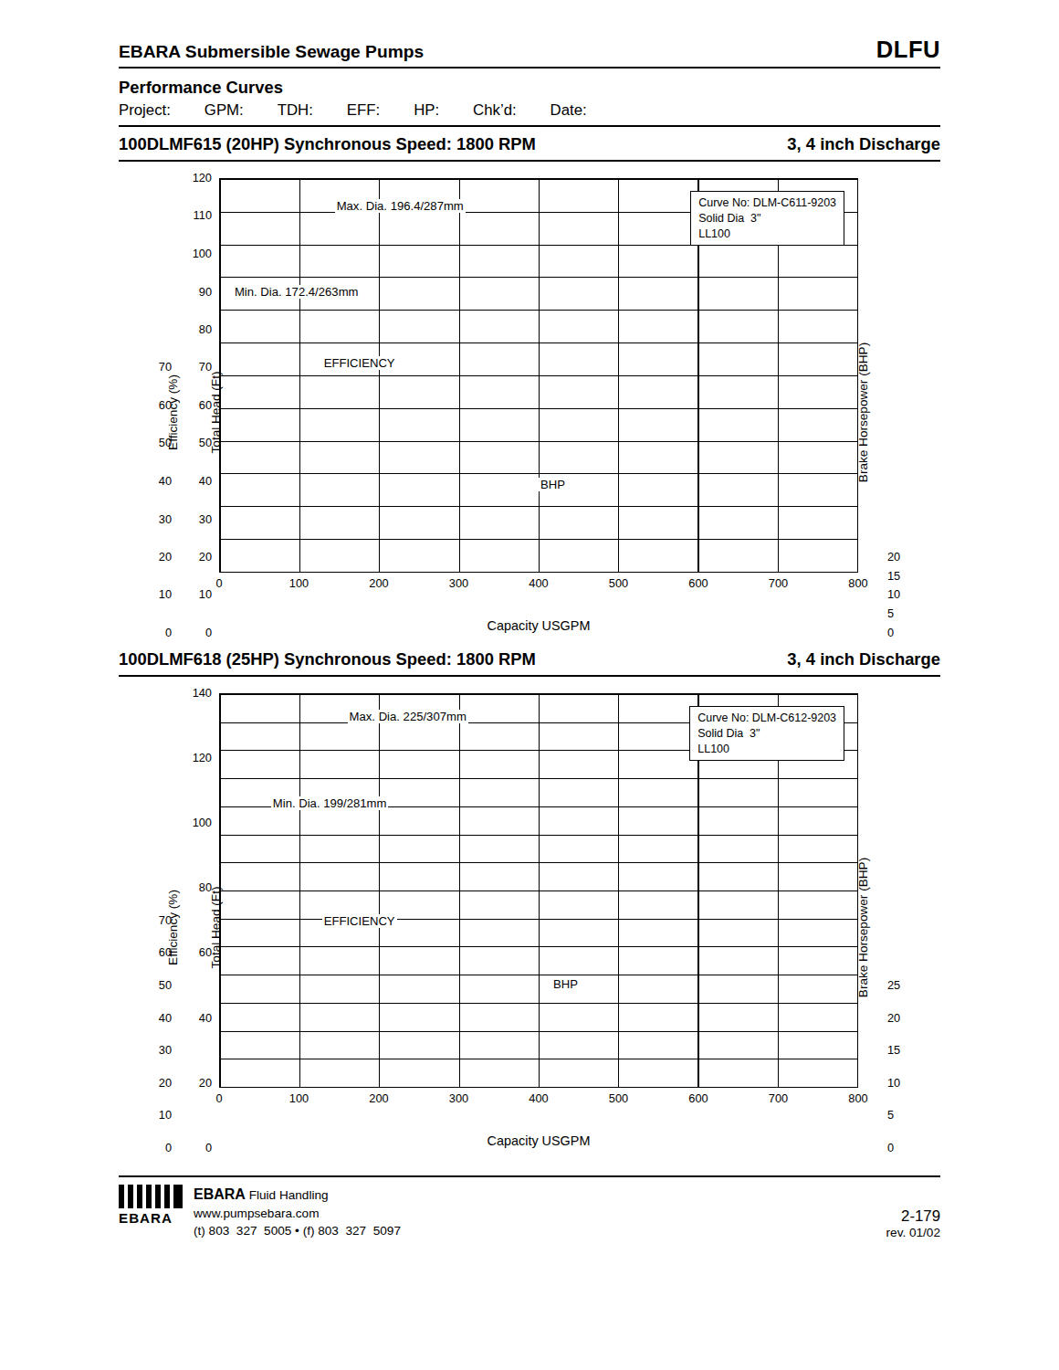EBARA Submersible Sewage Pumps DLFU
Performance Curves
Project: GPM: TDH: EFF: HP: Chk’d: Date:
100DLMF615 (20HP) Synchronous Speed: 1800 RPM 3, 4 inch Discharge
Efficiency (%)
Total Head (Ft)
Brake Horsepower (BHP)
70 60 50 40 30 20 10 0
120 110 100 90 80 70 60 50 40 30 20 10 0
20 15 10 5 0
Max. Dia. 196.4/287mm
Min. Dia. 172.4/263mm
EFFICIENCY
BHP
Curve No: DLM-C611-9203
Solid Dia 3"
LL100
0 100 200 300 400 500 600 700 800
Capacity USGPM
100DLMF618 (25HP) Synchronous Speed: 1800 RPM 3, 4 inch Discharge
Efficiency (%)
Total Head (Ft)
Brake Horsepower (BHP)
70 60 50 40 30 20 10 0
140 120 100 80 60 40 20 0
25 20 15 10 5 0
Max. Dia. 225/307mm
Min. Dia. 199/281mm
EFFICIENCY
BHP
Curve No: DLM-C612-9203
Solid Dia 3"
LL100
0 100 200 300 400 500 600 700 800
Capacity USGPM
EBARA
EBARA Fluid Handling
www.pumpsebara.com
(t) 803 327 5005 • (f) 803 327 5097
2-179
rev. 01/02